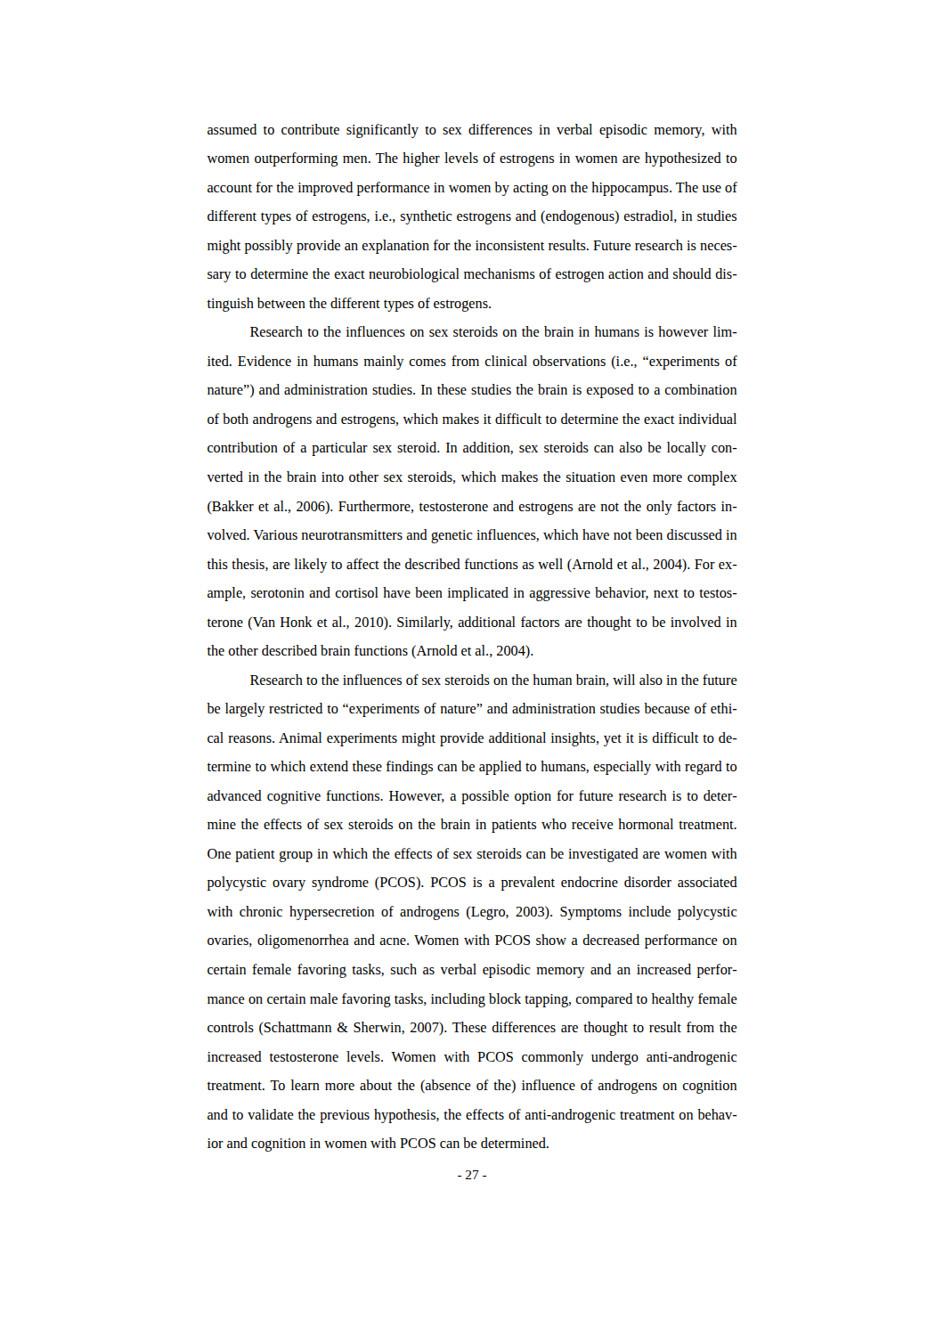assumed to contribute significantly to sex differences in verbal episodic memory, with women outperforming men. The higher levels of estrogens in women are hypothesized to account for the improved performance in women by acting on the hippocampus. The use of different types of estrogens, i.e., synthetic estrogens and (endogenous) estradiol, in studies might possibly provide an explanation for the inconsistent results. Future research is necessary to determine the exact neurobiological mechanisms of estrogen action and should distinguish between the different types of estrogens.
Research to the influences on sex steroids on the brain in humans is however limited. Evidence in humans mainly comes from clinical observations (i.e., “experiments of nature”) and administration studies. In these studies the brain is exposed to a combination of both androgens and estrogens, which makes it difficult to determine the exact individual contribution of a particular sex steroid. In addition, sex steroids can also be locally converted in the brain into other sex steroids, which makes the situation even more complex (Bakker et al., 2006). Furthermore, testosterone and estrogens are not the only factors involved. Various neurotransmitters and genetic influences, which have not been discussed in this thesis, are likely to affect the described functions as well (Arnold et al., 2004). For example, serotonin and cortisol have been implicated in aggressive behavior, next to testosterone (Van Honk et al., 2010). Similarly, additional factors are thought to be involved in the other described brain functions (Arnold et al., 2004).
Research to the influences of sex steroids on the human brain, will also in the future be largely restricted to “experiments of nature” and administration studies because of ethical reasons. Animal experiments might provide additional insights, yet it is difficult to determine to which extend these findings can be applied to humans, especially with regard to advanced cognitive functions. However, a possible option for future research is to determine the effects of sex steroids on the brain in patients who receive hormonal treatment. One patient group in which the effects of sex steroids can be investigated are women with polycystic ovary syndrome (PCOS). PCOS is a prevalent endocrine disorder associated with chronic hypersecretion of androgens (Legro, 2003). Symptoms include polycystic ovaries, oligomenorrhea and acne. Women with PCOS show a decreased performance on certain female favoring tasks, such as verbal episodic memory and an increased performance on certain male favoring tasks, including block tapping, compared to healthy female controls (Schattmann & Sherwin, 2007). These differences are thought to result from the increased testosterone levels. Women with PCOS commonly undergo anti-androgenic treatment. To learn more about the (absence of the) influence of androgens on cognition and to validate the previous hypothesis, the effects of anti-androgenic treatment on behavior and cognition in women with PCOS can be determined.
- 27 -